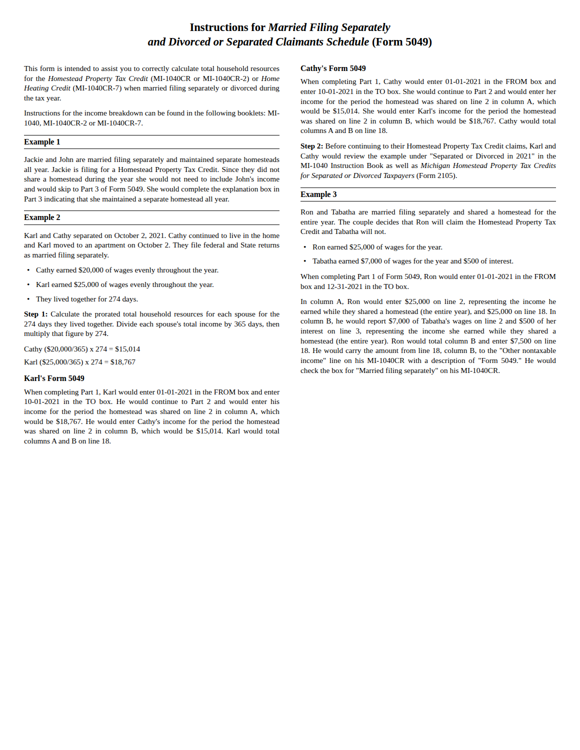Instructions for Married Filing Separately
and Divorced or Separated Claimants Schedule (Form 5049)
This form is intended to assist you to correctly calculate total household resources for the Homestead Property Tax Credit (MI-1040CR or MI-1040CR-2) or Home Heating Credit (MI-1040CR-7) when married filing separately or divorced during the tax year.
Instructions for the income breakdown can be found in the following booklets: MI-1040, MI-1040CR-2 or MI-1040CR-7.
Example 1
Jackie and John are married filing separately and maintained separate homesteads all year. Jackie is filing for a Homestead Property Tax Credit. Since they did not share a homestead during the year she would not need to include John's income and would skip to Part 3 of Form 5049. She would complete the explanation box in Part 3 indicating that she maintained a separate homestead all year.
Example 2
Karl and Cathy separated on October 2, 2021. Cathy continued to live in the home and Karl moved to an apartment on October 2. They file federal and State returns as married filing separately.
Cathy earned $20,000 of wages evenly throughout the year.
Karl earned $25,000 of wages evenly throughout the year.
They lived together for 274 days.
Step 1: Calculate the prorated total household resources for each spouse for the 274 days they lived together. Divide each spouse's total income by 365 days, then multiply that figure by 274.
Cathy ($20,000/365) x 274 = $15,014
Karl ($25,000/365) x 274 = $18,767
Karl's Form 5049
When completing Part 1, Karl would enter 01-01-2021 in the FROM box and enter 10-01-2021 in the TO box. He would continue to Part 2 and would enter his income for the period the homestead was shared on line 2 in column A, which would be $18,767. He would enter Cathy's income for the period the homestead was shared on line 2 in column B, which would be $15,014. Karl would total columns A and B on line 18.
Cathy's Form 5049
When completing Part 1, Cathy would enter 01-01-2021 in the FROM box and enter 10-01-2021 in the TO box. She would continue to Part 2 and would enter her income for the period the homestead was shared on line 2 in column A, which would be $15,014. She would enter Karl's income for the period the homestead was shared on line 2 in column B, which would be $18,767. Cathy would total columns A and B on line 18.
Step 2: Before continuing to their Homestead Property Tax Credit claims, Karl and Cathy would review the example under "Separated or Divorced in 2021" in the MI-1040 Instruction Book as well as Michigan Homestead Property Tax Credits for Separated or Divorced Taxpayers (Form 2105).
Example 3
Ron and Tabatha are married filing separately and shared a homestead for the entire year. The couple decides that Ron will claim the Homestead Property Tax Credit and Tabatha will not.
Ron earned $25,000 of wages for the year.
Tabatha earned $7,000 of wages for the year and $500 of interest.
When completing Part 1 of Form 5049, Ron would enter 01-01-2021 in the FROM box and 12-31-2021 in the TO box.
In column A, Ron would enter $25,000 on line 2, representing the income he earned while they shared a homestead (the entire year), and $25,000 on line 18. In column B, he would report $7,000 of Tabatha's wages on line 2 and $500 of her interest on line 3, representing the income she earned while they shared a homestead (the entire year). Ron would total column B and enter $7,500 on line 18. He would carry the amount from line 18, column B, to the "Other nontaxable income" line on his MI-1040CR with a description of "Form 5049." He would check the box for "Married filing separately" on his MI-1040CR.